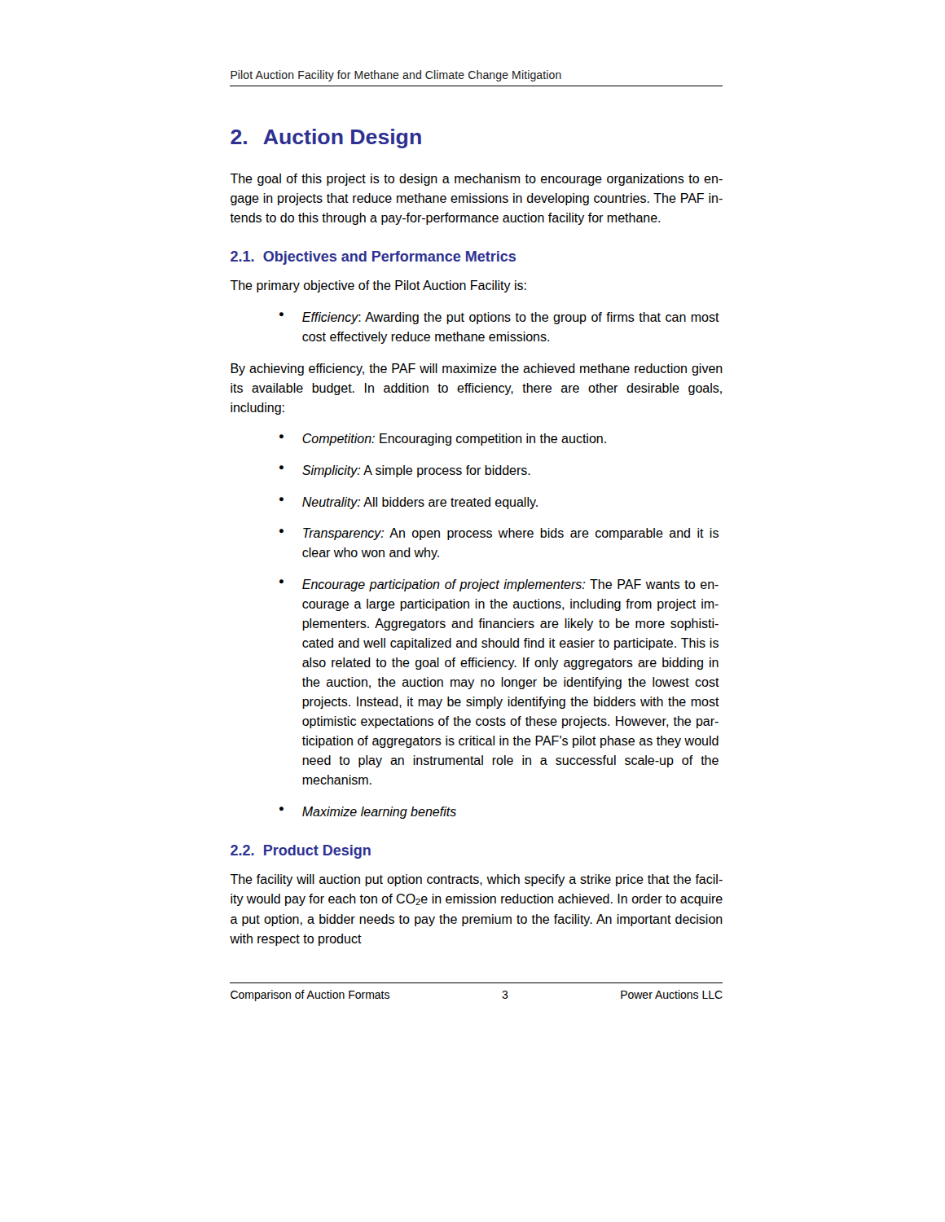Pilot Auction Facility for Methane and Climate Change Mitigation
2. Auction Design
The goal of this project is to design a mechanism to encourage organizations to engage in projects that reduce methane emissions in developing countries. The PAF intends to do this through a pay-for-performance auction facility for methane.
2.1. Objectives and Performance Metrics
The primary objective of the Pilot Auction Facility is:
Efficiency: Awarding the put options to the group of firms that can most cost effectively reduce methane emissions.
By achieving efficiency, the PAF will maximize the achieved methane reduction given its available budget. In addition to efficiency, there are other desirable goals, including:
Competition: Encouraging competition in the auction.
Simplicity: A simple process for bidders.
Neutrality: All bidders are treated equally.
Transparency: An open process where bids are comparable and it is clear who won and why.
Encourage participation of project implementers: The PAF wants to encourage a large participation in the auctions, including from project implementers. Aggregators and financiers are likely to be more sophisticated and well capitalized and should find it easier to participate. This is also related to the goal of efficiency. If only aggregators are bidding in the auction, the auction may no longer be identifying the lowest cost projects. Instead, it may be simply identifying the bidders with the most optimistic expectations of the costs of these projects. However, the participation of aggregators is critical in the PAF's pilot phase as they would need to play an instrumental role in a successful scale-up of the mechanism.
Maximize learning benefits
2.2. Product Design
The facility will auction put option contracts, which specify a strike price that the facility would pay for each ton of CO2e in emission reduction achieved. In order to acquire a put option, a bidder needs to pay the premium to the facility. An important decision with respect to product
Comparison of Auction Formats
3
Power Auctions LLC